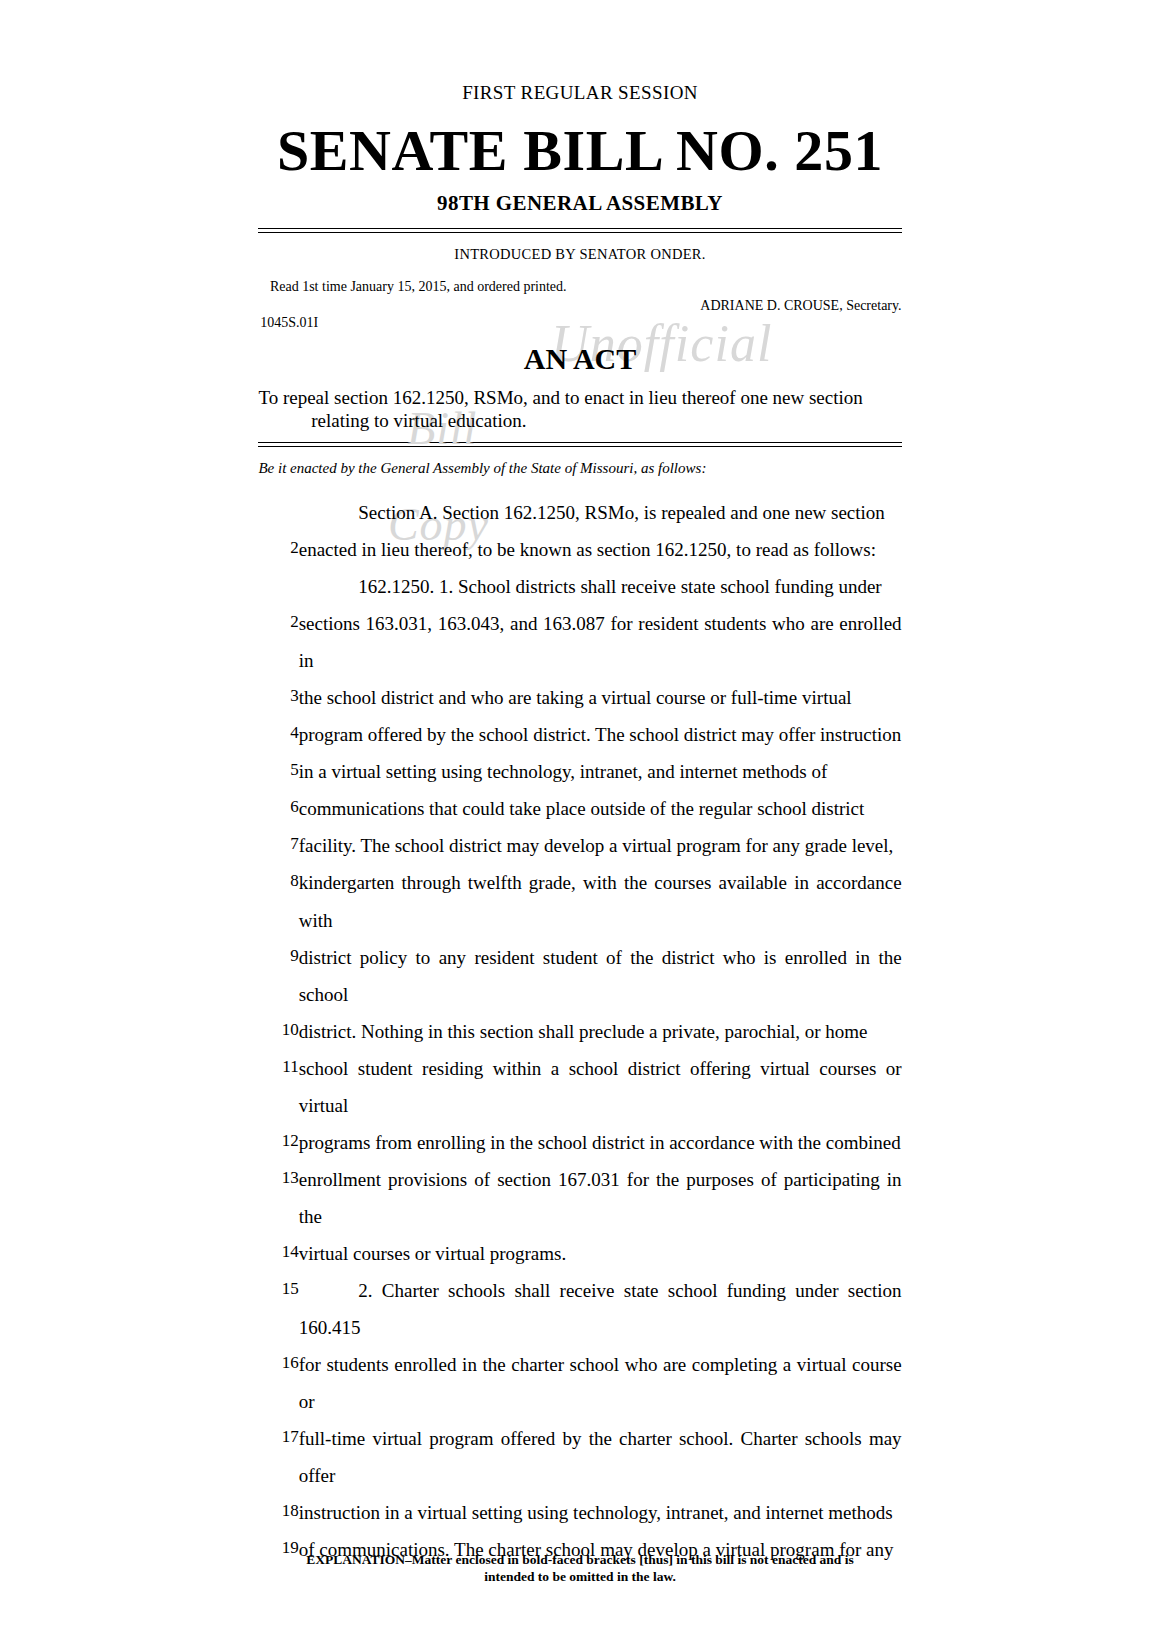FIRST REGULAR SESSION
SENATE BILL NO. 251
98TH GENERAL ASSEMBLY
INTRODUCED BY SENATOR ONDER.
Read 1st time January 15, 2015, and ordered printed.
ADRIANE D. CROUSE, Secretary.
1045S.01I
Unofficial Bill Copy
AN ACT
To repeal section 162.1250, RSMo, and to enact in lieu thereof one new section relating to virtual education.
Be it enacted by the General Assembly of the State of Missouri, as follows:
| | Section A. Section 162.1250, RSMo, is repealed and one new section |
| 2 | enacted in lieu thereof, to be known as section 162.1250, to read as follows: |
| | 162.1250. 1. School districts shall receive state school funding under |
| 2 | sections 163.031, 163.043, and 163.087 for resident students who are enrolled in |
| 3 | the school district and who are taking a virtual course or full-time virtual |
| 4 | program offered by the school district. The school district may offer instruction |
| 5 | in a virtual setting using technology, intranet, and internet methods of |
| 6 | communications that could take place outside of the regular school district |
| 7 | facility. The school district may develop a virtual program for any grade level, |
| 8 | kindergarten through twelfth grade, with the courses available in accordance with |
| 9 | district policy to any resident student of the district who is enrolled in the school |
| 10 | district. Nothing in this section shall preclude a private, parochial, or home |
| 11 | school student residing within a school district offering virtual courses or virtual |
| 12 | programs from enrolling in the school district in accordance with the combined |
| 13 | enrollment provisions of section 167.031 for the purposes of participating in the |
| 14 | virtual courses or virtual programs. |
| 15 | 2. Charter schools shall receive state school funding under section 160.415 |
| 16 | for students enrolled in the charter school who are completing a virtual course or |
| 17 | full-time virtual program offered by the charter school. Charter schools may offer |
| 18 | instruction in a virtual setting using technology, intranet, and internet methods |
| 19 | of communications. The charter school may develop a virtual program for any |
EXPLANATION–Matter enclosed in bold-faced brackets [thus] in this bill is not enacted and is
intended to be omitted in the law.